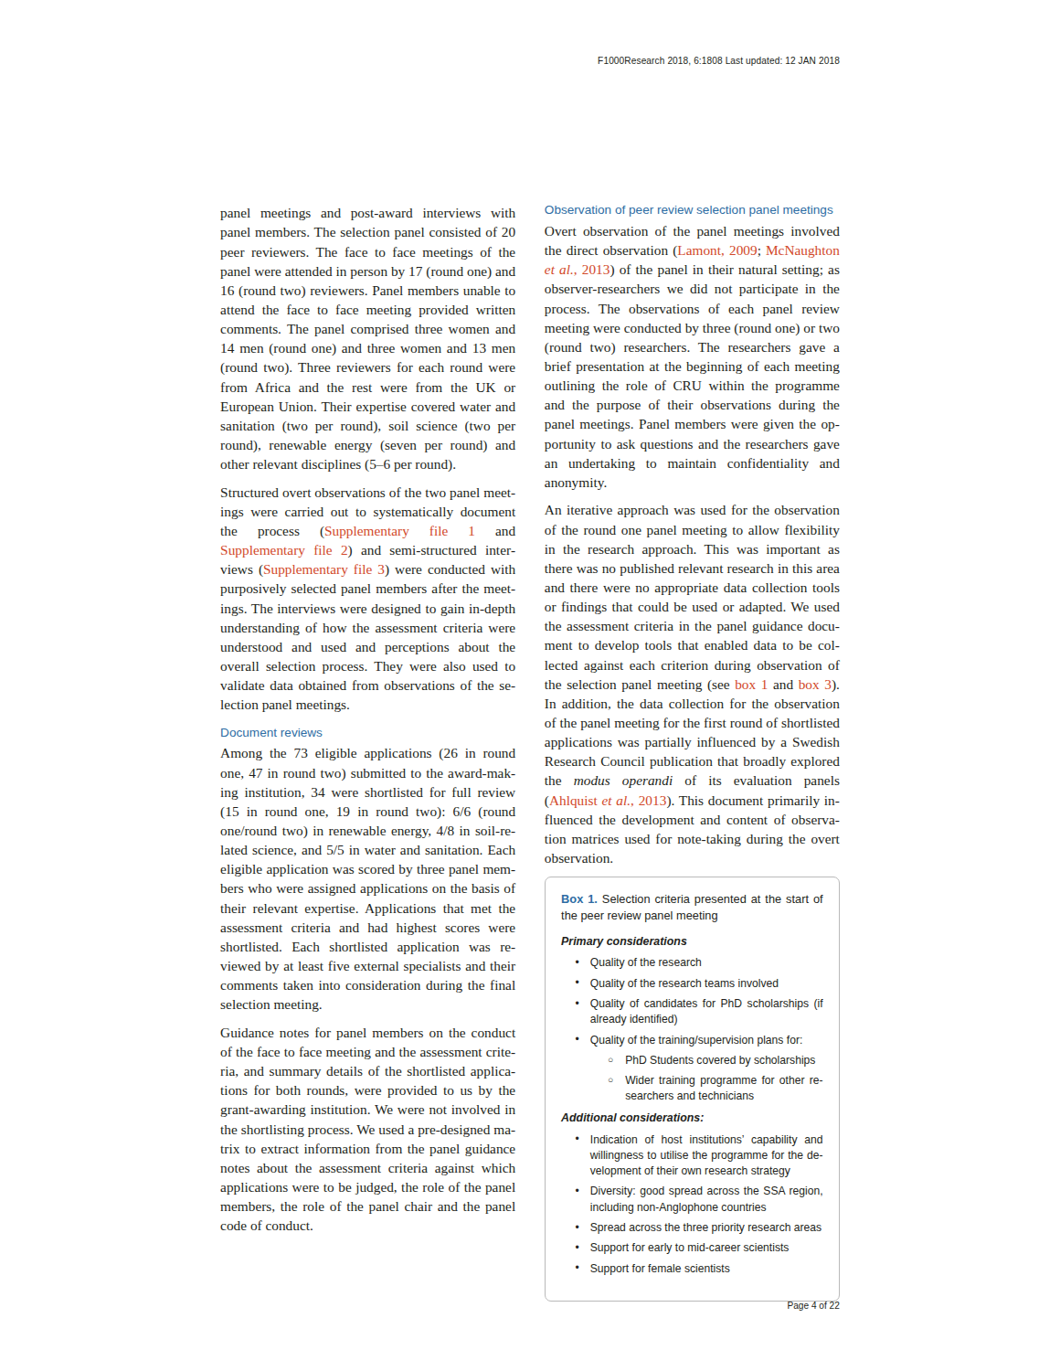F1000Research 2018, 6:1808 Last updated: 12 JAN 2018
panel meetings and post-award interviews with panel members. The selection panel consisted of 20 peer reviewers. The face to face meetings of the panel were attended in person by 17 (round one) and 16 (round two) reviewers. Panel members unable to attend the face to face meeting provided written comments. The panel comprised three women and 14 men (round one) and three women and 13 men (round two). Three reviewers for each round were from Africa and the rest were from the UK or European Union. Their expertise covered water and sanitation (two per round), soil science (two per round), renewable energy (seven per round) and other relevant disciplines (5–6 per round).
Structured overt observations of the two panel meetings were carried out to systematically document the process (Supplementary file 1 and Supplementary file 2) and semi-structured interviews (Supplementary file 3) were conducted with purposively selected panel members after the meetings. The interviews were designed to gain in-depth understanding of how the assessment criteria were understood and used and perceptions about the overall selection process. They were also used to validate data obtained from observations of the selection panel meetings.
Document reviews
Among the 73 eligible applications (26 in round one, 47 in round two) submitted to the award-making institution, 34 were shortlisted for full review (15 in round one, 19 in round two): 6/6 (round one/round two) in renewable energy, 4/8 in soil-related science, and 5/5 in water and sanitation. Each eligible application was scored by three panel members who were assigned applications on the basis of their relevant expertise. Applications that met the assessment criteria and had highest scores were shortlisted. Each shortlisted application was reviewed by at least five external specialists and their comments taken into consideration during the final selection meeting.
Guidance notes for panel members on the conduct of the face to face meeting and the assessment criteria, and summary details of the shortlisted applications for both rounds, were provided to us by the grant-awarding institution. We were not involved in the shortlisting process. We used a pre-designed matrix to extract information from the panel guidance notes about the assessment criteria against which applications were to be judged, the role of the panel members, the role of the panel chair and the panel code of conduct.
Observation of peer review selection panel meetings
Overt observation of the panel meetings involved the direct observation (Lamont, 2009; McNaughton et al., 2013) of the panel in their natural setting; as observer-researchers we did not participate in the process. The observations of each panel review meeting were conducted by three (round one) or two (round two) researchers. The researchers gave a brief presentation at the beginning of each meeting outlining the role of CRU within the programme and the purpose of their observations during the panel meetings. Panel members were given the opportunity to ask questions and the researchers gave an undertaking to maintain confidentiality and anonymity.
An iterative approach was used for the observation of the round one panel meeting to allow flexibility in the research approach. This was important as there was no published relevant research in this area and there were no appropriate data collection tools or findings that could be used or adapted. We used the assessment criteria in the panel guidance document to develop tools that enabled data to be collected against each criterion during observation of the selection panel meeting (see box 1 and box 3). In addition, the data collection for the observation of the panel meeting for the first round of shortlisted applications was partially influenced by a Swedish Research Council publication that broadly explored the modus operandi of its evaluation panels (Ahlquist et al., 2013). This document primarily influenced the development and content of observation matrices used for note-taking during the overt observation.
Box 1. Selection criteria presented at the start of the peer review panel meeting
Primary considerations
Quality of the research
Quality of the research teams involved
Quality of candidates for PhD scholarships (if already identified)
Quality of the training/supervision plans for:
PhD Students covered by scholarships
Wider training programme for other researchers and technicians
Additional considerations:
Indication of host institutions’ capability and willingness to utilise the programme for the development of their own research strategy
Diversity: good spread across the SSA region, including non-Anglophone countries
Spread across the three priority research areas
Support for early to mid-career scientists
Support for female scientists
Page 4 of 22